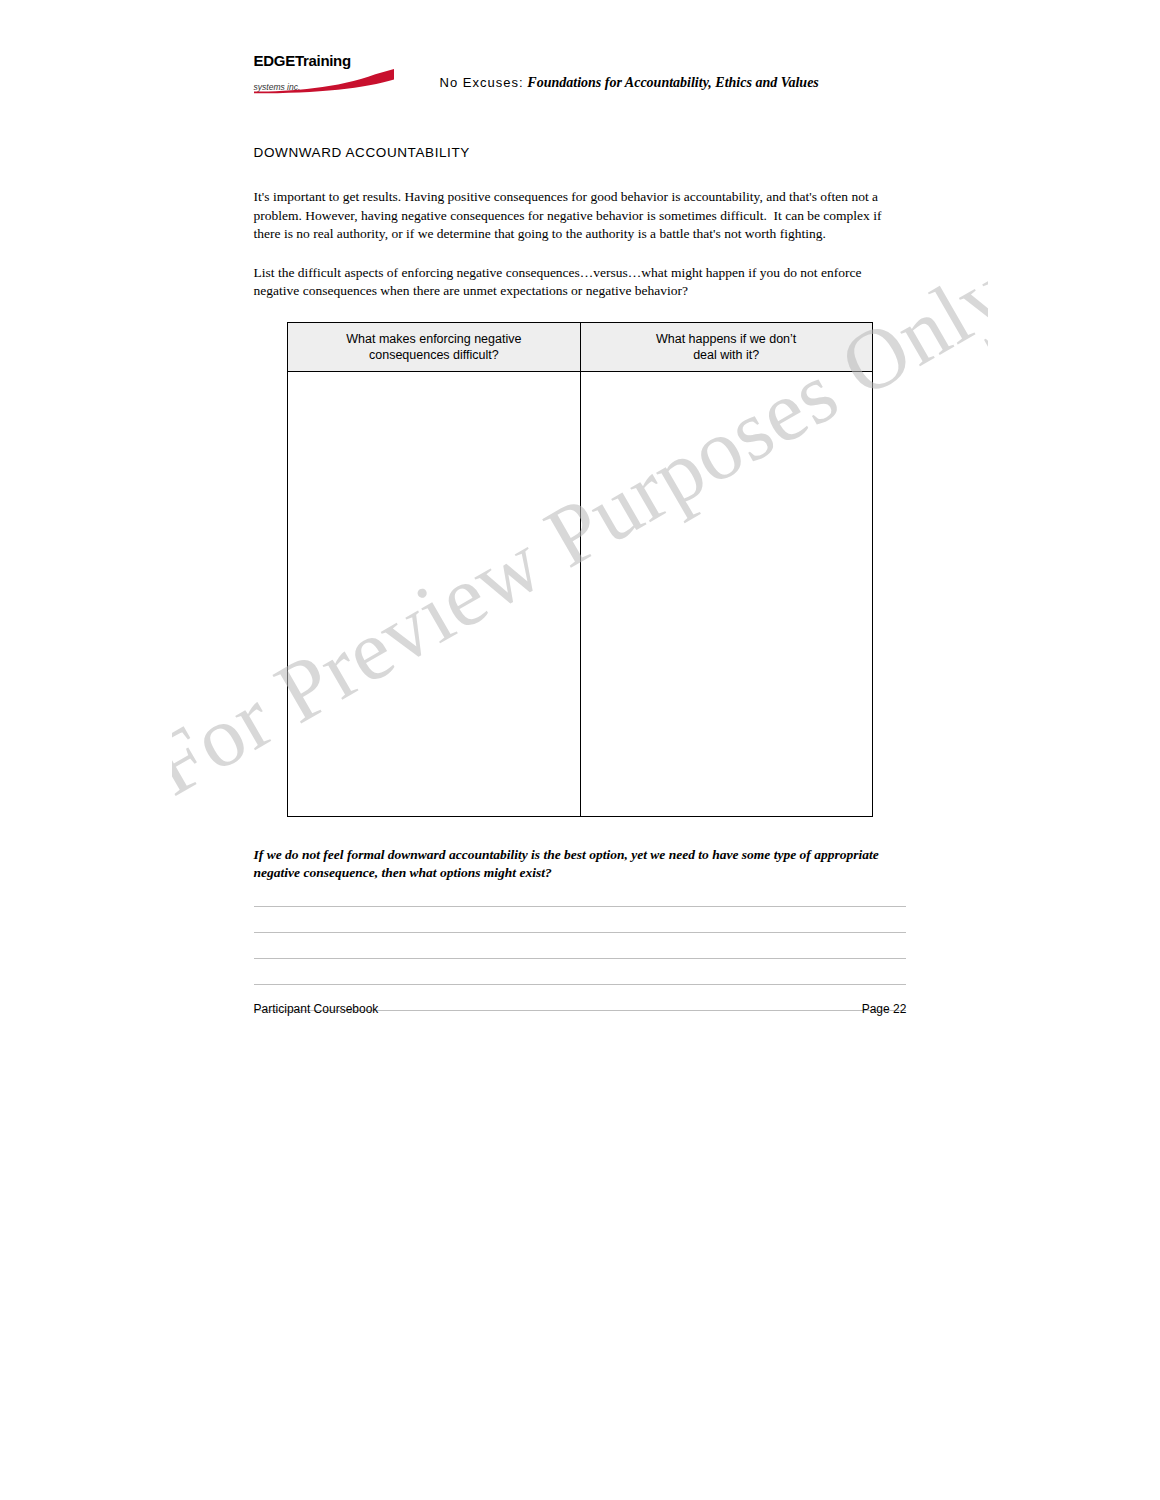For Preview Purposes Only
EDGETraining
systems inc.
No Excuses: Foundations for Accountability, Ethics and Values
DOWNWARD ACCOUNTABILITY
It's important to get results. Having positive consequences for good behavior is accountability, and that's often not a problem. However, having negative consequences for negative behavior is sometimes difficult. It can be complex if there is no real authority, or if we determine that going to the authority is a battle that's not worth fighting.
List the difficult aspects of enforcing negative consequences…versus…what might happen if you do not enforce negative consequences when there are unmet expectations or negative behavior?
| What makes enforcing negative consequences difficult? | What happens if we don’t deal with it? |
| --- | --- |
If we do not feel formal downward accountability is the best option, yet we need to have some type of appropriate negative consequence, then what options might exist?
Participant Coursebook
Page 22